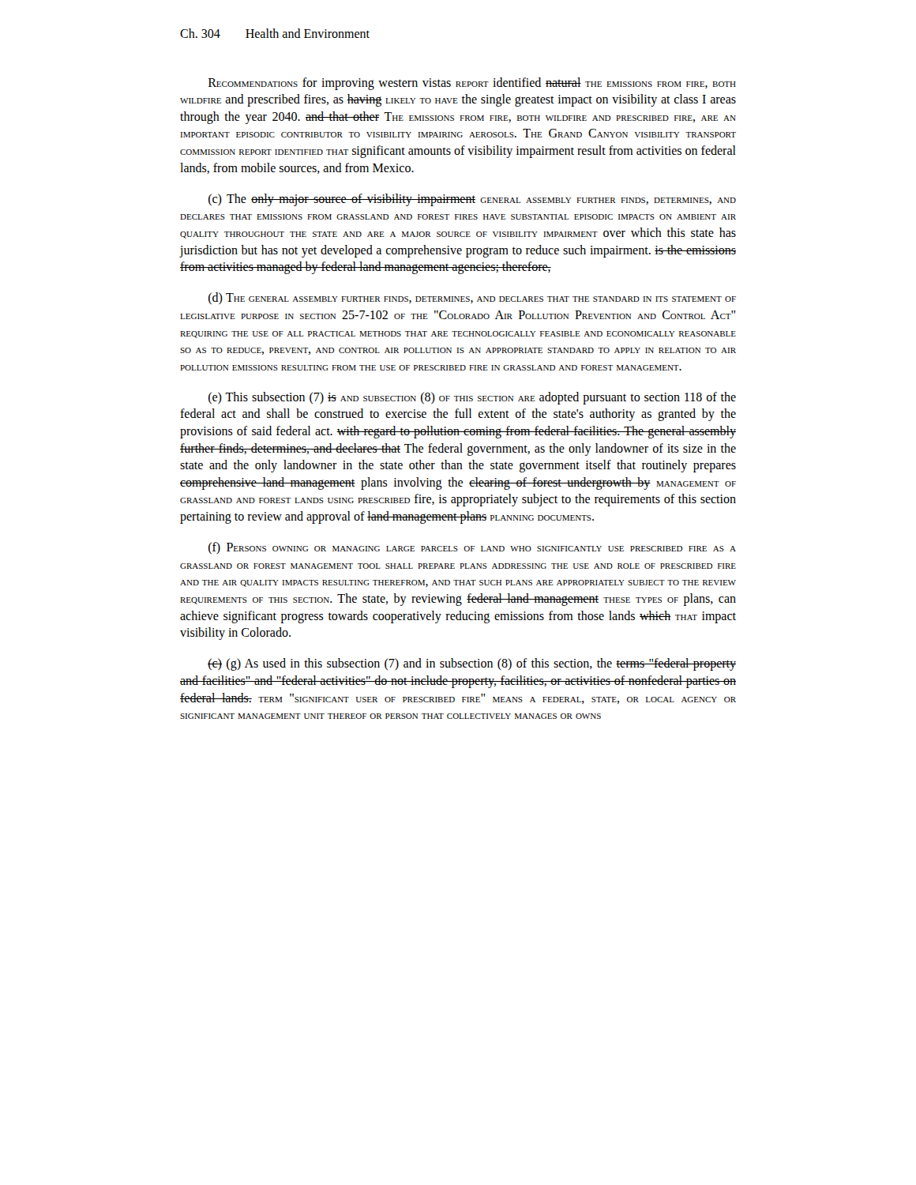Ch. 304
Health and Environment
Recommendations for improving western vistas report identified natural the emissions from fire, both wildfire and prescribed fires, as having likely to have the single greatest impact on visibility at class I areas through the year 2040. and that other The emissions from fire, both wildfire and prescribed fire, are an important episodic contributor to visibility impairing aerosols. The Grand Canyon visibility transport commission report identified that significant amounts of visibility impairment result from activities on federal lands, from mobile sources, and from Mexico.
(c) The only major source of visibility impairment general assembly further finds, determines, and declares that emissions from grassland and forest fires have substantial episodic impacts on ambient air quality throughout the state and are a major source of visibility impairment over which this state has jurisdiction but has not yet developed a comprehensive program to reduce such impairment. is the emissions from activities managed by federal land management agencies; therefore,
(d) The general assembly further finds, determines, and declares that the standard in its statement of legislative purpose in section 25-7-102 of the "Colorado Air Pollution Prevention and Control Act" requiring the use of all practical methods that are technologically feasible and economically reasonable so as to reduce, prevent, and control air pollution is an appropriate standard to apply in relation to air pollution emissions resulting from the use of prescribed fire in grassland and forest management.
(e) This subsection (7) is and subsection (8) of this section are adopted pursuant to section 118 of the federal act and shall be construed to exercise the full extent of the state's authority as granted by the provisions of said federal act. with regard to pollution coming from federal facilities. The general assembly further finds, determines, and declares that The federal government, as the only landowner of its size in the state and the only landowner in the state other than the state government itself that routinely prepares comprehensive land management plans involving the clearing of forest undergrowth by management of grassland and forest lands using prescribed fire, is appropriately subject to the requirements of this section pertaining to review and approval of land management plans planning documents.
(f) Persons owning or managing large parcels of land who significantly use prescribed fire as a grassland or forest management tool shall prepare plans addressing the use and role of prescribed fire and the air quality impacts resulting therefrom, and that such plans are appropriately subject to the review requirements of this section. The state, by reviewing federal land management these types of plans, can achieve significant progress towards cooperatively reducing emissions from those lands which that impact visibility in Colorado.
(c) (g) As used in this subsection (7) and in subsection (8) of this section, the terms "federal property and facilities" and "federal activities" do not include property, facilities, or activities of nonfederal parties on federal lands. term "significant user of prescribed fire" means a federal, state, or local agency or significant management unit thereof or person that collectively manages or owns